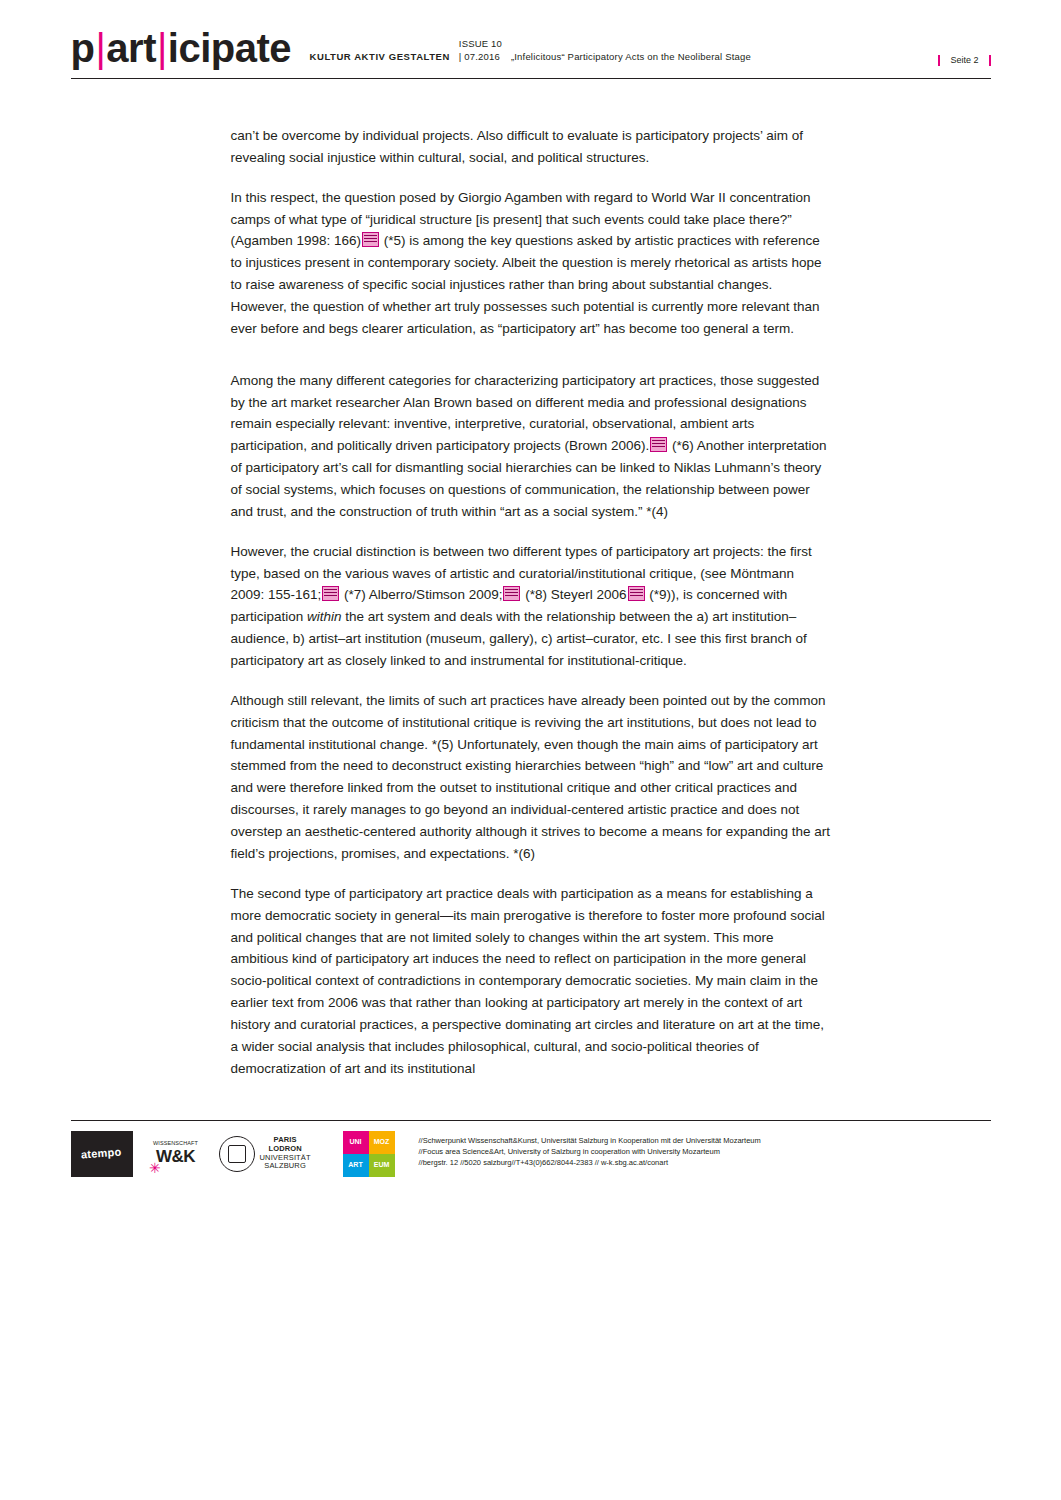p|art|icipate KULTUR AKTIV GESTALTEN ISSUE 10
| 07.2016 „Infelicitous“ Participatory Acts on the Neoliberal Stage Seite 2
can’t be overcome by individual projects. Also difficult to evaluate is participatory projects’ aim of revealing social injustice within cultural, social, and political structures.
In this respect, the question posed by Giorgio Agamben with regard to World War II concentration camps of what type of “juridical structure [is present] that such events could take place there?” (Agamben 1998: 166) (*5) is among the key questions asked by artistic practices with reference to injustices present in contemporary society. Albeit the question is merely rhetorical as artists hope to raise awareness of specific social injustices rather than bring about substantial changes. However, the question of whether art truly possesses such potential is currently more relevant than ever before and begs clearer articulation, as “participatory art” has become too general a term.
Among the many different categories for characterizing participatory art practices, those suggested by the art market researcher Alan Brown based on different media and professional designations remain especially relevant: inventive, interpretive, curatorial, observational, ambient arts participation, and politically driven participatory projects (Brown 2006). (*6) Another interpretation of participatory art’s call for dismantling social hierarchies can be linked to Niklas Luhmann’s theory of social systems, which focuses on questions of communication, the relationship between power and trust, and the construction of truth within “art as a social system.” *(4)
However, the crucial distinction is between two different types of participatory art projects: the first type, based on the various waves of artistic and curatorial/institutional critique, (see Möntmann 2009: 155-161; (*7) Alberro/Stimson 2009; (*8) Steyerl 2006 (*9)), is concerned with participation within the art system and deals with the relationship between the a) art institution–audience, b) artist–art institution (museum, gallery), c) artist–curator, etc. I see this first branch of participatory art as closely linked to and instrumental for institutional-critique.
Although still relevant, the limits of such art practices have already been pointed out by the common criticism that the outcome of institutional critique is reviving the art institutions, but does not lead to fundamental institutional change. *(5) Unfortunately, even though the main aims of participatory art stemmed from the need to deconstruct existing hierarchies between “high” and “low” art and culture and were therefore linked from the outset to institutional critique and other critical practices and discourses, it rarely manages to go beyond an individual-centered artistic practice and does not overstep an aesthetic-centered authority although it strives to become a means for expanding the art field’s projections, promises, and expectations. *(6)
The second type of participatory art practice deals with participation as a means for establishing a more democratic society in general—its main prerogative is therefore to foster more profound social and political changes that are not limited solely to changes within the art system. This more ambitious kind of participatory art induces the need to reflect on participation in the more general socio-political context of contradictions in contemporary democratic societies. My main claim in the earlier text from 2006 was that rather than looking at participatory art merely in the context of art history and curatorial practices, a perspective dominating art circles and literature on art at the time, a wider social analysis that includes philosophical, cultural, and socio-political theories of democratization of art and its institutional
atempo
WISSENSCHAFT
W&K
✳
PARIS
LODRON
UNIVERSITÄT
SALZBURG
UNI
MOZ
ART
EUM
//Schwerpunkt Wissenschaft&Kunst, Universität Salzburg in Kooperation mit der Universität Mozarteum
//Focus area Science&Art, University of Salzburg in cooperation with University Mozarteum
//bergstr. 12 //5020 salzburg//T+43(0)662/8044-2383 // w-k.sbg.ac.at/conart